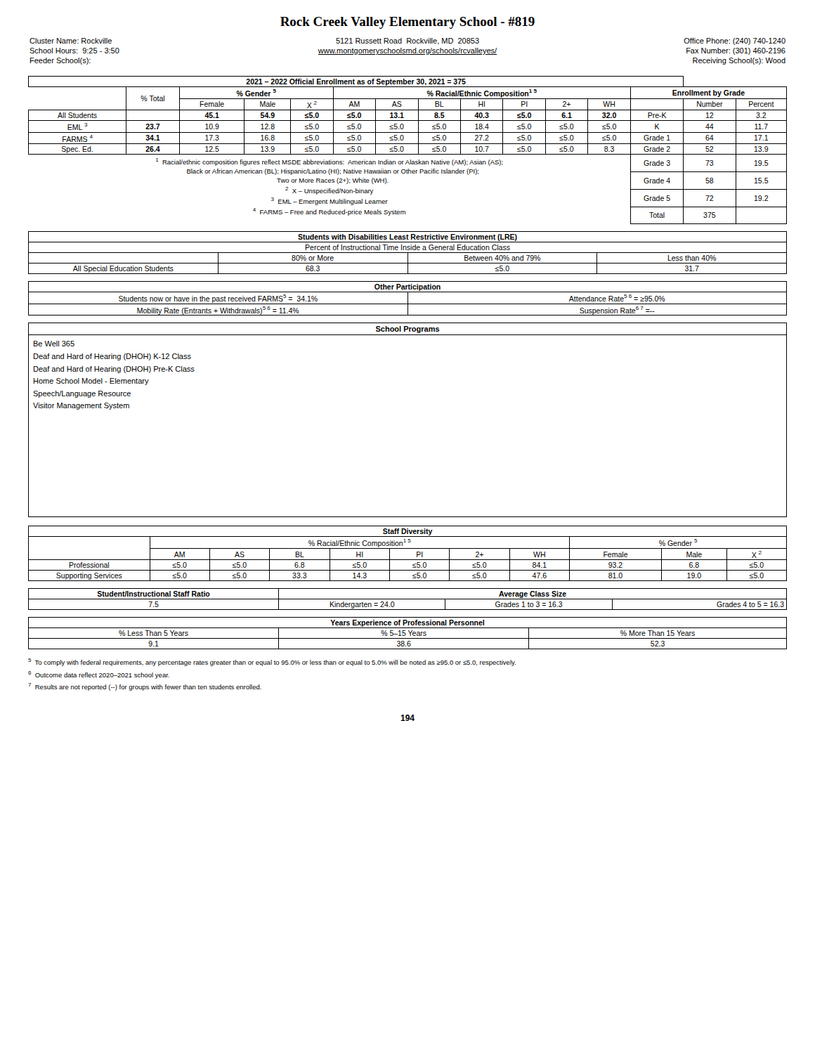Rock Creek Valley Elementary School - #819
| Cluster Name: Rockville | 5121 Russett Road Rockville, MD 20853 | Office Phone: (240) 740-1240 |
| School Hours: 9:25 - 3:50 | www.montgomeryschoolsmd.org/schools/rcvalleyes/ | Fax Number: (301) 460-2196 |
| Feeder School(s): | | Receiving School(s): Wood |
| 2021 – 2022 Official Enrollment as of September 30, 2021 = 375 |
| | % Total | % Gender 5 | % Racial/Ethnic Composition 1 5 | Enrollment by Grade |
| Female | Male | X 2 | AM | AS | BL | HI | PI | 2+ | WH | | Number | Percent |
| All Students | | 45.1 | 54.9 | ≤5.0 | ≤5.0 | 13.1 | 8.5 | 40.3 | ≤5.0 | 6.1 | 32.0 | Pre-K | 12 | 3.2 |
| EML 3 | 23.7 | 10.9 | 12.8 | ≤5.0 | ≤5.0 | ≤5.0 | ≤5.0 | 18.4 | ≤5.0 | ≤5.0 | ≤5.0 | K | 44 | 11.7 |
| FARMS 4 | 34.1 | 17.3 | 16.8 | ≤5.0 | ≤5.0 | ≤5.0 | ≤5.0 | 27.2 | ≤5.0 | ≤5.0 | ≤5.0 | Grade 1 | 64 | 17.1 |
| Spec. Ed. | 26.4 | 12.5 | 13.9 | ≤5.0 | ≤5.0 | ≤5.0 | ≤5.0 | 10.7 | ≤5.0 | ≤5.0 | 8.3 | Grade 2 | 52 | 13.9 |
| 1 Racial/ethnic composition figures reflect MSDE abbreviations: American Indian or Alaskan Native (AM); Asian (AS); Black or African American (BL); Hispanic/Latino (HI); Native Hawaiian or Other Pacific Islander (PI); Two or More Races (2+); White (WH). 2 X – Unspecified/Non-binary 3 EML – Emergent Multilingual Learner 4 FARMS – Free and Reduced-price Meals System | Grade 3 | 73 | 19.5 |
| Grade 4 | 58 | 15.5 |
| Grade 5 | 72 | 19.2 |
| Total | 375 | |
| Students with Disabilities Least Restrictive Environment (LRE) |
| Percent of Instructional Time Inside a General Education Class |
| | 80% or More | Between 40% and 79% | Less than 40% |
| All Special Education Students | 68.3 | ≤5.0 | 31.7 |
| Other Participation |
| Students now or have in the past received FARMS 5 = 34.1% | Attendance Rate 5 6 = ≥95.0% |
| Mobility Rate (Entrants + Withdrawals) 5 6 = 11.4% | Suspension Rate 6 7 =-- |
| School Programs |
| Be Well 365 Deaf and Hard of Hearing (DHOH) K-12 Class Deaf and Hard of Hearing (DHOH) Pre-K Class Home School Model - Elementary Speech/Language Resource Visitor Management System |
| Staff Diversity |
| | % Racial/Ethnic Composition 1 5 | % Gender 5 |
| AM | AS | BL | HI | PI | 2+ | WH | Female | Male | X 2 |
| Professional | ≤5.0 | ≤5.0 | 6.8 | ≤5.0 | ≤5.0 | ≤5.0 | 84.1 | 93.2 | 6.8 | ≤5.0 |
| Supporting Services | ≤5.0 | ≤5.0 | 33.3 | 14.3 | ≤5.0 | ≤5.0 | 47.6 | 81.0 | 19.0 | ≤5.0 |
| Student/Instructional Staff Ratio | Average Class Size |
| 7.5 | Kindergarten = 24.0 | Grades 1 to 3 = 16.3 | Grades 4 to 5 = 16.3 |
| Years Experience of Professional Personnel |
| % Less Than 5 Years | % 5–15 Years | % More Than 15 Years |
| 9.1 | 38.6 | 52.3 |
5 To comply with federal requirements, any percentage rates greater than or equal to 95.0% or less than or equal to 5.0% will be noted as ≥95.0 or ≤5.0, respectively.
6 Outcome data reflect 2020–2021 school year.
7 Results are not reported (--) for groups with fewer than ten students enrolled.
194